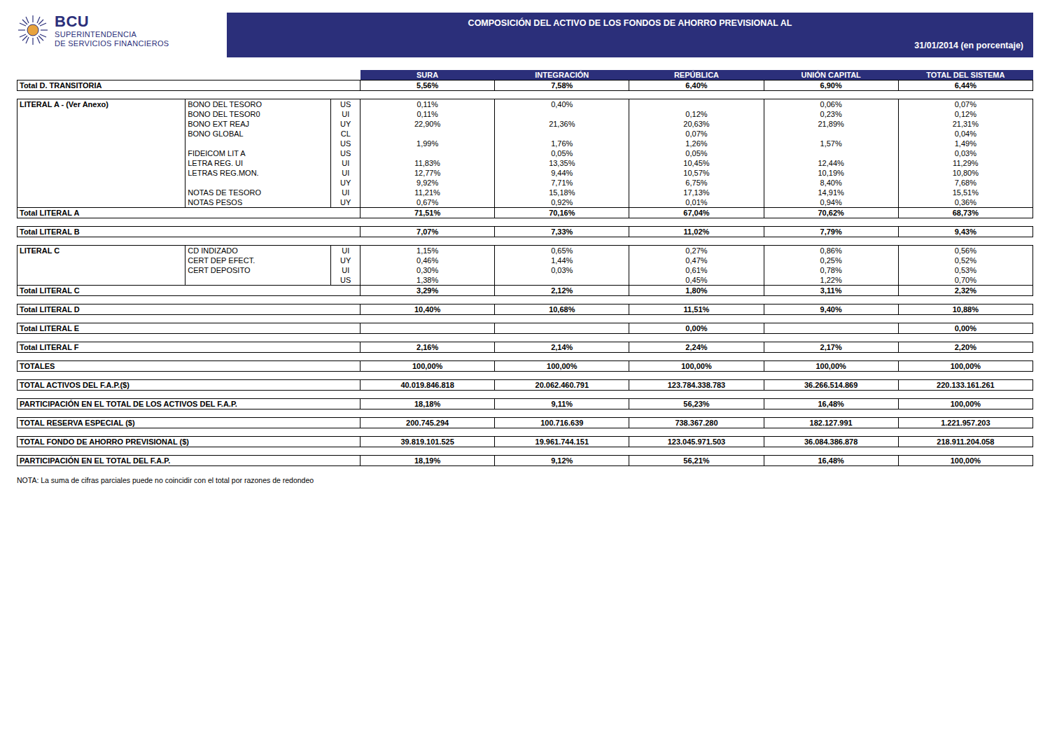BCU
SUPERINTENDENCIA
DE SERVICIOS FINANCIEROS
COMPOSICIÓN DEL ACTIVO DE LOS FONDOS DE AHORRO PREVISIONAL AL
31/01/2014 (en porcentaje)
| | | | SURA | INTEGRACIÓN | REPÚBLICA | UNIÓN CAPITAL | TOTAL DEL SISTEMA |
| Total D. TRANSITORIA | | | 5,56% | 7,58% | 6,40% | 6,90% | 6,44% |
| LITERAL A - (Ver Anexo) | BONO DEL TESORO | US | 0,11% | 0,40% | | 0,06% | 0,07% |
| | BONO DEL TESOR0 | UI | 0,11% | | 0,12% | 0,23% | 0,12% |
| | BONO EXT REAJ | UY | 22,90% | 21,36% | 20,63% | 21,89% | 21,31% |
| | BONO GLOBAL | CL | | | 0,07% | | 0,04% |
| | | US | 1,99% | 1,76% | 1,26% | 1,57% | 1,49% |
| | FIDEICOM LIT A | US | | 0,05% | 0,05% | | 0,03% |
| | LETRA REG. UI | UI | 11,83% | 13,35% | 10,45% | 12,44% | 11,29% |
| | LETRAS REG.MON. | UI | 12,77% | 9,44% | 10,57% | 10,19% | 10,80% |
| | | UY | 9,92% | 7,71% | 6,75% | 8,40% | 7,68% |
| | NOTAS DE TESORO | UI | 11,21% | 15,18% | 17,13% | 14,91% | 15,51% |
| | NOTAS PESOS | UY | 0,67% | 0,92% | 0,01% | 0,94% | 0,36% |
| Total LITERAL A | | | 71,51% | 70,16% | 67,04% | 70,62% | 68,73% |
| Total LITERAL B | | | 7,07% | 7,33% | 11,02% | 7,79% | 9,43% |
| LITERAL C | CD INDIZADO | UI | 1,15% | 0,65% | 0,27% | 0,86% | 0,56% |
| | CERT DEP EFECT. | UY | 0,46% | 1,44% | 0,47% | 0,25% | 0,52% |
| | CERT DEPOSITO | UI | 0,30% | 0,03% | 0,61% | 0,78% | 0,53% |
| | | US | 1,38% | | 0,45% | 1,22% | 0,70% |
| Total LITERAL C | | | 3,29% | 2,12% | 1,80% | 3,11% | 2,32% |
| Total LITERAL D | | | 10,40% | 10,68% | 11,51% | 9,40% | 10,88% |
| Total LITERAL E | | | | | 0,00% | | 0,00% |
| Total LITERAL F | | | 2,16% | 2,14% | 2,24% | 2,17% | 2,20% |
| TOTALES | | | 100,00% | 100,00% | 100,00% | 100,00% | 100,00% |
| TOTAL ACTIVOS DEL F.A.P.($) | | 40.019.846.818 | 20.062.460.791 | 123.784.338.783 | 36.266.514.869 | 220.133.161.261 |
| PARTICIPACIÓN EN EL TOTAL DE LOS ACTIVOS DEL F.A.P. | | 18,18% | 9,11% | 56,23% | 16,48% | 100,00% |
| TOTAL RESERVA ESPECIAL ($) | | 200.745.294 | 100.716.639 | 738.367.280 | 182.127.991 | 1.221.957.203 |
| TOTAL FONDO DE AHORRO PREVISIONAL ($) | | 39.819.101.525 | 19.961.744.151 | 123.045.971.503 | 36.084.386.878 | 218.911.204.058 |
| PARTICIPACIÓN EN EL TOTAL DEL F.A.P. | | 18,19% | 9,12% | 56,21% | 16,48% | 100,00% |
NOTA: La suma de cifras parciales puede no coincidir con el total por razones de redondeo